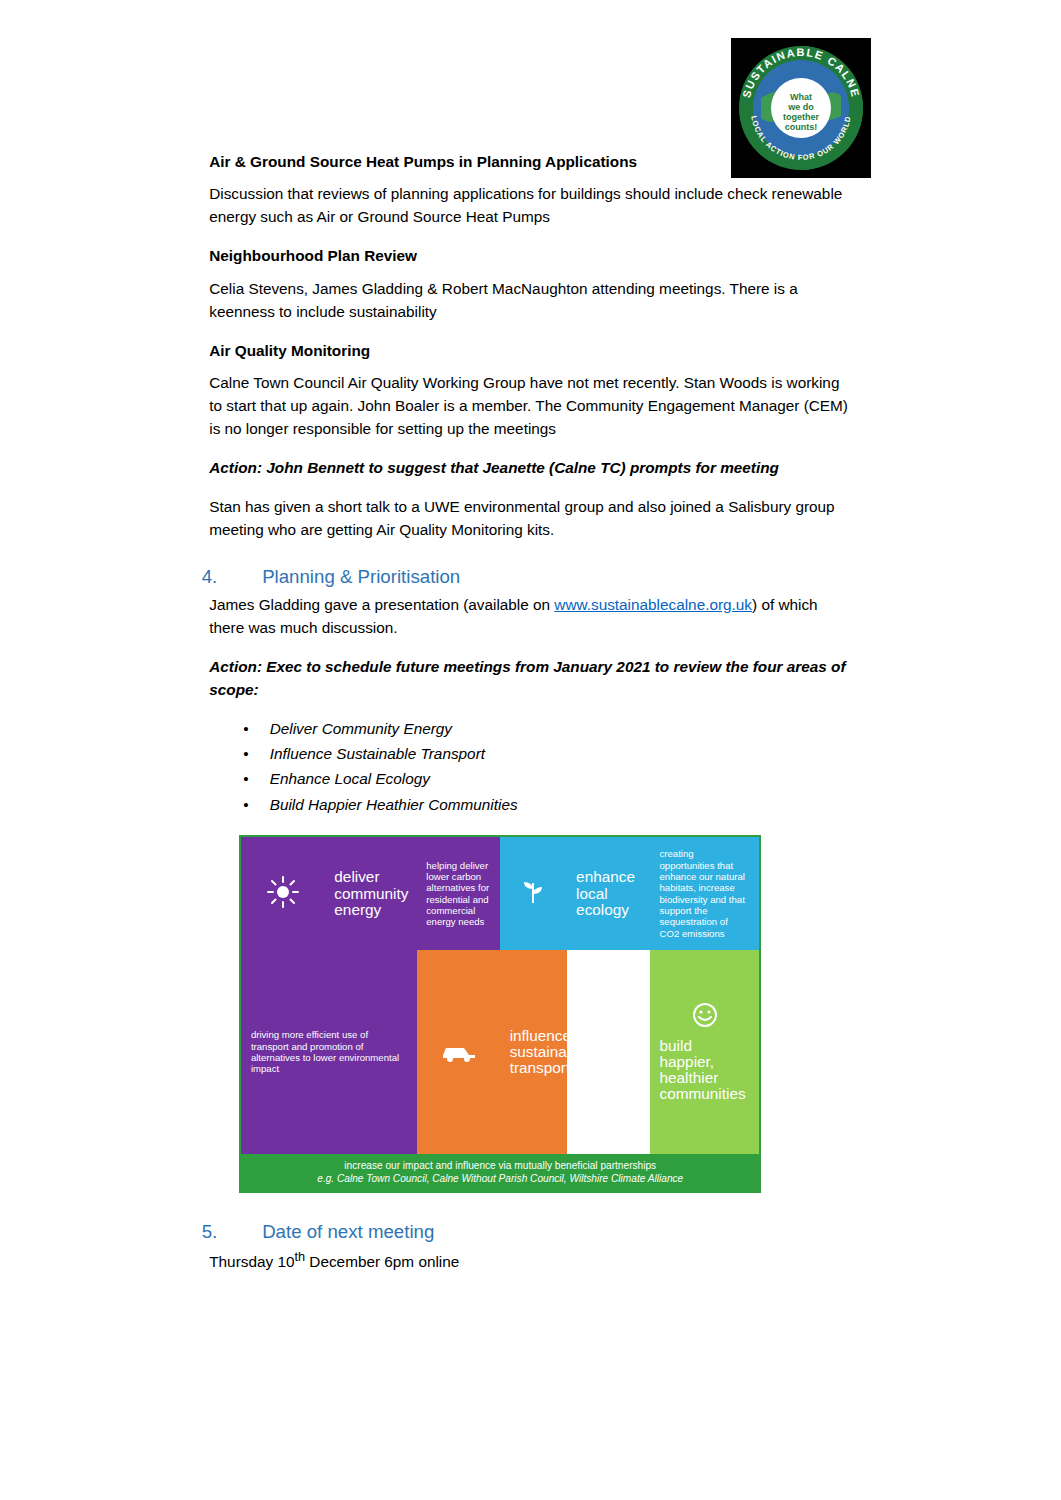What we do together counts! SUSTAINABLE CALNE LOCAL ACTION FOR OUR WORLD
Air & Ground Source Heat Pumps in Planning Applications
Discussion that reviews of planning applications for buildings should include check renewable energy such as Air or Ground Source Heat Pumps
Neighbourhood Plan Review
Celia Stevens, James Gladding & Robert MacNaughton attending meetings. There is a keenness to include sustainability
Air Quality Monitoring
Calne Town Council Air Quality Working Group have not met recently. Stan Woods is working to start that up again. John Boaler is a member. The Community Engagement Manager (CEM) is no longer responsible for setting up the meetings
Action: John Bennett to suggest that Jeanette (Calne TC) prompts for meeting
Stan has given a short talk to a UWE environmental group and also joined a Salisbury group meeting who are getting Air Quality Monitoring kits.
Planning & Prioritisation
James Gladding gave a presentation (available on www.sustainablecalne.org.uk) of which there was much discussion.
Action: Exec to schedule future meetings from January 2021 to review the four areas of scope:
Deliver Community Energy
Influence Sustainable Transport
Enhance Local Ecology
Build Happier Heathier Communities
| | deliver community energy | helping deliver lower carbon alternatives for residential and commercial energy needs | | enhance local ecology | creating opportunities that enhance our natural habitats, increase biodiversity and that support the sequestration of CO2 emissions |
| driving more efficient use of transport and promotion of alternatives to lower environmental impact | | influence sustainable transport | striving to create meaningful benefits to the community through schools education, improving air quality, decreasing fuel poverty and creating greener, cleaner places to thrive | build happier, healthier communities |
increase our impact and influence via mutually beneficial partnerships
e.g. Calne Town Council, Calne Without Parish Council, Wiltshire Climate Alliance
Date of next meeting
Thursday 10th December 6pm online